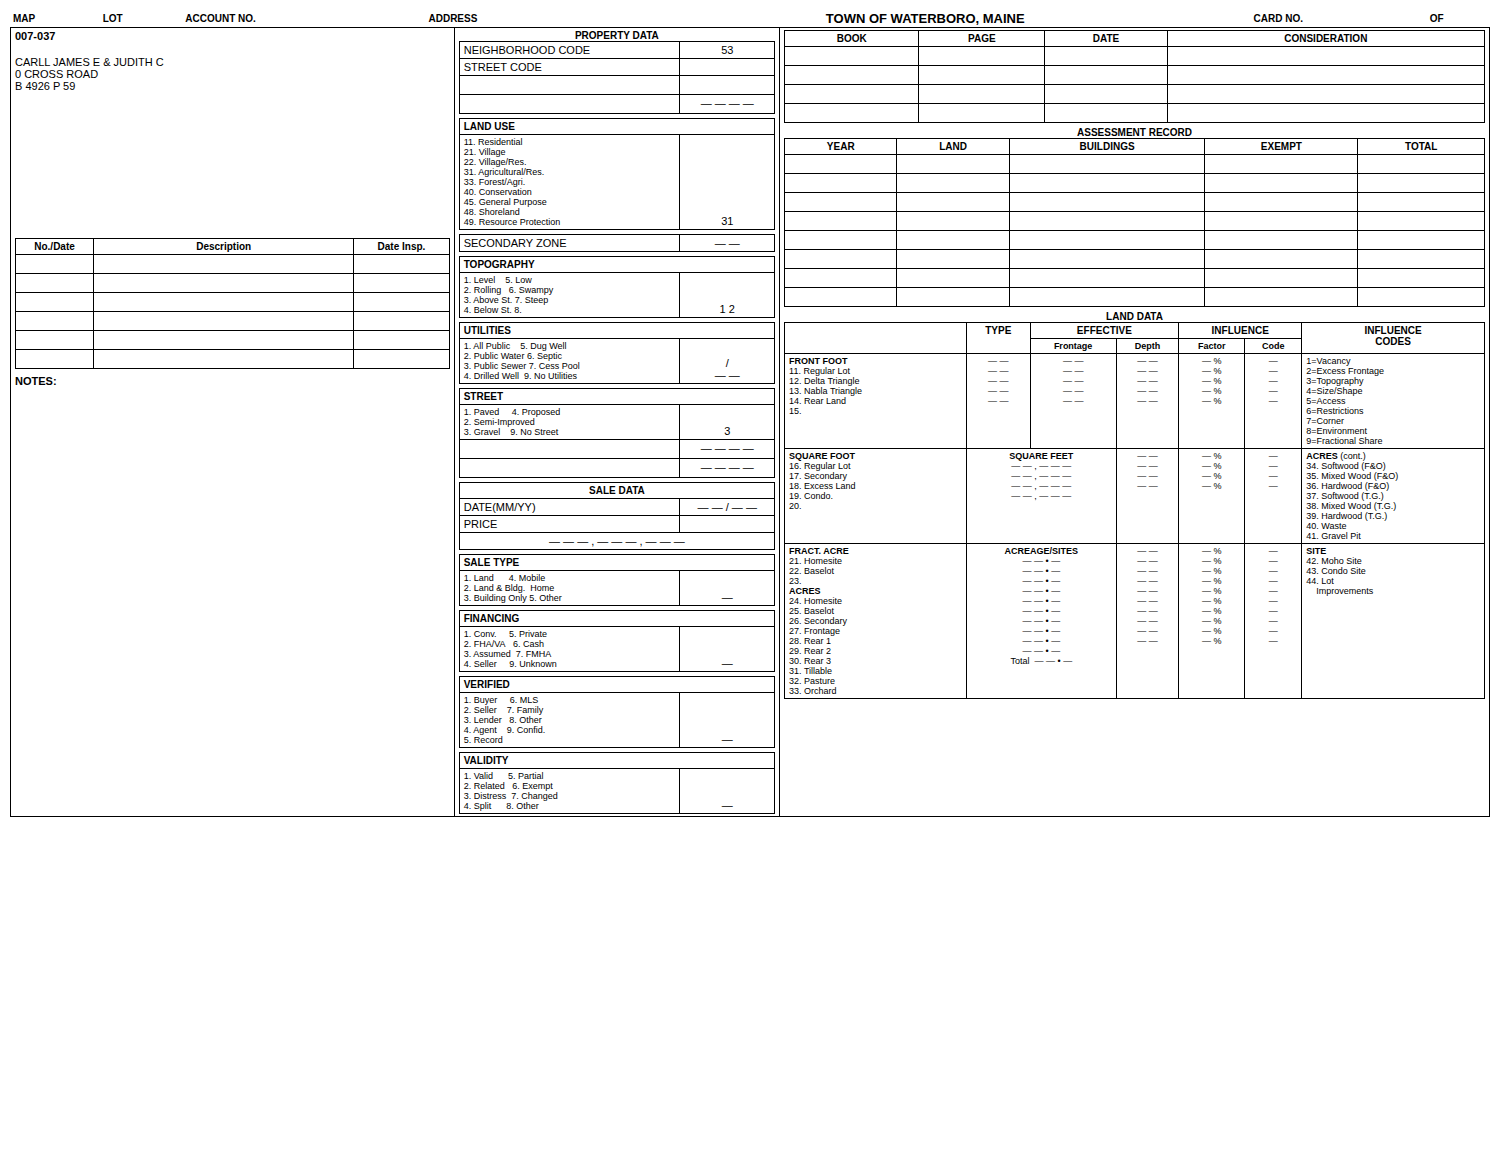| MAP | LOT | ACCOUNT NO. | ADDRESS | TOWN OF WATERBORO, MAINE | CARD NO. | OF |
| 007-037 CARLL JAMES E & JUDITH C 0 CROSS ROAD B 4926 P 59 / No./Date / Description / Date Insp. / / --- / --- / --- / NOTES: | PROPERTY DATA / NEIGHBORHOOD CODE / 53 / / STREET CODE / / / / — — — — / / LAND USE / / 11. Residential 21. Village 22. Village/Res. 31. Agricultural/Res. 33. Forest/Agri. 40. Conservation 45. General Purpose 48. Shoreland 49. Resource Protection / 31 / / SECONDARY ZONE / — — / / TOPOGRAPHY / / 1. Level 5. Low 2. Rolling 6. Swampy 3. Above St. 7. Steep 4. Below St. 8. / 1 2 / / UTILITIES / / 1. All Public 5. Dug Well 2. Public Water 6. Septic 3. Public Sewer 7. Cess Pool 4. Drilled Well 9. No Utilities / / — — / / STREET / / 1. Paved 4. Proposed 2. Semi-Improved 3. Gravel 9. No Street / 3 / / / — — — — / / / — — — — / / SALE DATA / / DATE(MM/YY) / — — / — — / / PRICE / / / — — — , — — — , — — — / / SALE TYPE / / 1. Land 4. Mobile 2. Land & Bldg. Home 3. Building Only 5. Other / — / / FINANCING / / 1. Conv. 5. Private 2. FHA/VA 6. Cash 3. Assumed 7. FMHA 4. Seller 9. Unknown / — / / VERIFIED / / 1. Buyer 6. MLS 2. Seller 7. Family 3. Lender 8. Other 4. Agent 9. Confid. 5. Record / — / / VALIDITY / / 1. Valid 5. Partial 2. Related 6. Exempt 3. Distress 7. Changed 4. Split 8. Other / — / | / BOOK / PAGE / DATE / CONSIDERATION / / --- / --- / --- / --- / ASSESSMENT RECORD / YEAR / LAND / BUILDINGS / EXEMPT / TOTAL / / --- / --- / --- / --- / --- / LAND DATA / / TYPE / EFFECTIVE / INFLUENCE / INFLUENCE CODES / / --- / --- / --- / --- / --- / / Frontage / Depth / Factor / Code / / FRONT FOOT 11. Regular Lot 12. Delta Triangle 13. Nabla Triangle 14. Rear Land 15. / — — — — — — — — — — / — — — — — — — — — — / — — — — — — — — — — / — % — % — % — % — % / — — — — — / 1=Vacancy 2=Excess Frontage 3=Topography 4=Size/Shape 5=Access 6=Restrictions 7=Corner 8=Environment 9=Fractional Share / / SQUARE FOOT 16. Regular Lot 17. Secondary 18. Excess Land 19. Condo. 20. / SQUARE FEET — — , — — — — — , — — — — — , — — — — — , — — — / — — — — — — — — / — % — % — % — % / — — — — / ACRES (cont.) 34. Softwood (F&O) 35. Mixed Wood (F&O) 36. Hardwood (F&O) 37. Softwood (T.G.) 38. Mixed Wood (T.G.) 39. Hardwood (T.G.) 40. Waste 41. Gravel Pit / / FRACT. ACRE 21. Homesite 22. Baselot 23. ACRES 24. Homesite 25. Baselot 26. Secondary 27. Frontage 28. Rear 1 29. Rear 2 30. Rear 3 31. Tillable 32. Pasture 33. Orchard / ACREAGE/SITES — — • — — — • — — — • — — — • — — — • — — — • — — — • — — — • — — — • — — — • — Total — — • — / — — — — — — — — — — — — — — — — — — — — / — % — % — % — % — % — % — % — % — % — % / — — — — — — — — — — / SITE 42. Moho Site 43. Condo Site 44. Lot Improvements / |